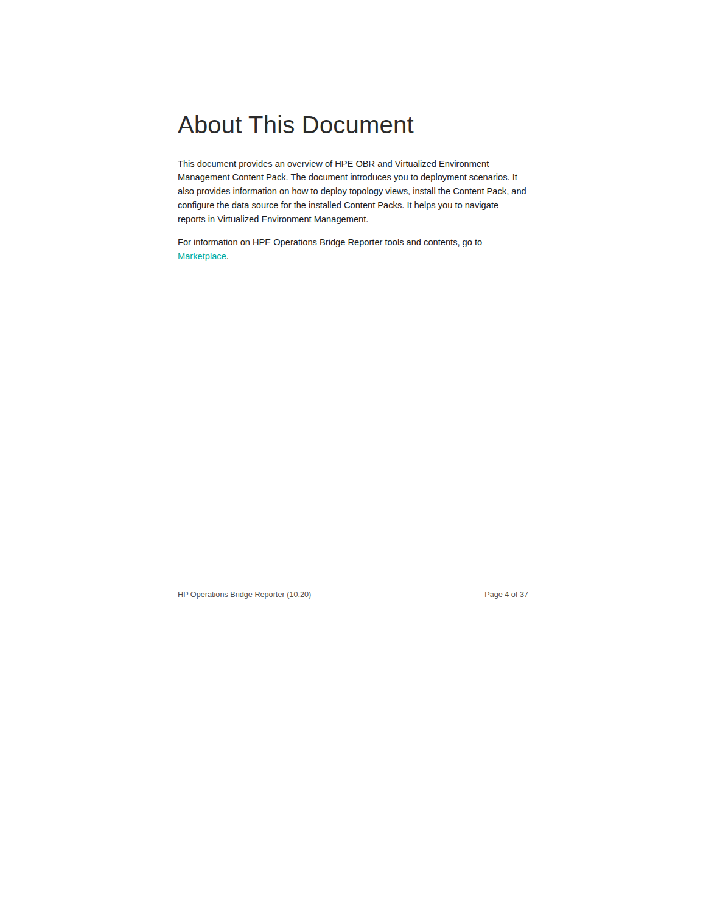About This Document
This document provides an overview of HPE OBR and Virtualized Environment Management Content Pack. The document introduces you to deployment scenarios. It also provides information on how to deploy topology views, install the Content Pack, and configure the data source for the installed Content Packs. It helps you to navigate reports in Virtualized Environment Management.
For information on HPE Operations Bridge Reporter tools and contents, go to Marketplace.
HP Operations Bridge Reporter (10.20)
Page 4 of 37